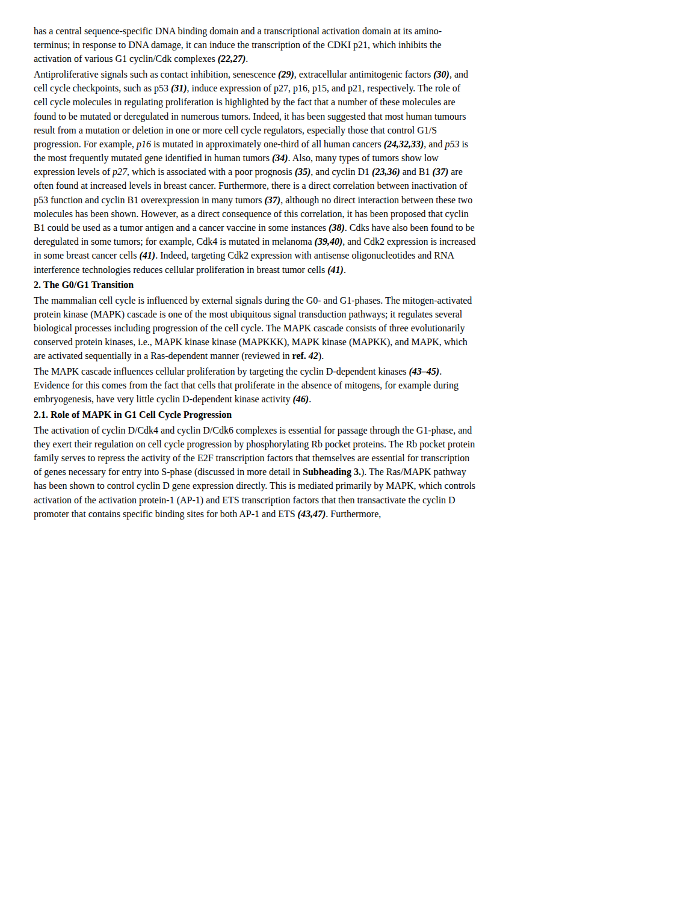has a central sequence-specific DNA binding domain and a transcriptional activation domain at its amino-terminus; in response to DNA damage, it can induce the transcription of the CDKI p21, which inhibits the activation of various G1 cyclin/Cdk complexes (22,27).
Antiproliferative signals such as contact inhibition, senescence (29), extracellular antimitogenic factors (30), and cell cycle checkpoints, such as p53 (31), induce expression of p27, p16, p15, and p21, respectively. The role of cell cycle molecules in regulating proliferation is highlighted by the fact that a number of these molecules are found to be mutated or deregulated in numerous tumors. Indeed, it has been suggested that most human tumours result from a mutation or deletion in one or more cell cycle regulators, especially those that control G1/S progression. For example, p16 is mutated in approximately one-third of all human cancers (24,32,33), and p53 is the most frequently mutated gene identified in human tumors (34). Also, many types of tumors show low expression levels of p27, which is associated with a poor prognosis (35), and cyclin D1 (23,36) and B1 (37) are often found at increased levels in breast cancer. Furthermore, there is a direct correlation between inactivation of p53 function and cyclin B1 overexpression in many tumors (37), although no direct interaction between these two molecules has been shown. However, as a direct consequence of this correlation, it has been proposed that cyclin B1 could be used as a tumor antigen and a cancer vaccine in some instances (38). Cdks have also been found to be deregulated in some tumors; for example, Cdk4 is mutated in melanoma (39,40), and Cdk2 expression is increased in some breast cancer cells (41). Indeed, targeting Cdk2 expression with antisense oligonucleotides and RNA interference technologies reduces cellular proliferation in breast tumor cells (41).
2. The G0/G1 Transition
The mammalian cell cycle is influenced by external signals during the G0- and G1-phases. The mitogen-activated protein kinase (MAPK) cascade is one of the most ubiquitous signal transduction pathways; it regulates several biological processes including progression of the cell cycle. The MAPK cascade consists of three evolutionarily conserved protein kinases, i.e., MAPK kinase kinase (MAPKKK), MAPK kinase (MAPKK), and MAPK, which are activated sequentially in a Ras-dependent manner (reviewed in ref. 42).
The MAPK cascade influences cellular proliferation by targeting the cyclin D-dependent kinases (43–45). Evidence for this comes from the fact that cells that proliferate in the absence of mitogens, for example during embryogenesis, have very little cyclin D-dependent kinase activity (46).
2.1. Role of MAPK in G1 Cell Cycle Progression
The activation of cyclin D/Cdk4 and cyclin D/Cdk6 complexes is essential for passage through the G1-phase, and they exert their regulation on cell cycle progression by phosphorylating Rb pocket proteins. The Rb pocket protein family serves to repress the activity of the E2F transcription factors that themselves are essential for transcription of genes necessary for entry into S-phase (discussed in more detail in Subheading 3.). The Ras/MAPK pathway has been shown to control cyclin D gene expression directly. This is mediated primarily by MAPK, which controls activation of the activation protein-1 (AP-1) and ETS transcription factors that then transactivate the cyclin D promoter that contains specific binding sites for both AP-1 and ETS (43,47). Furthermore,